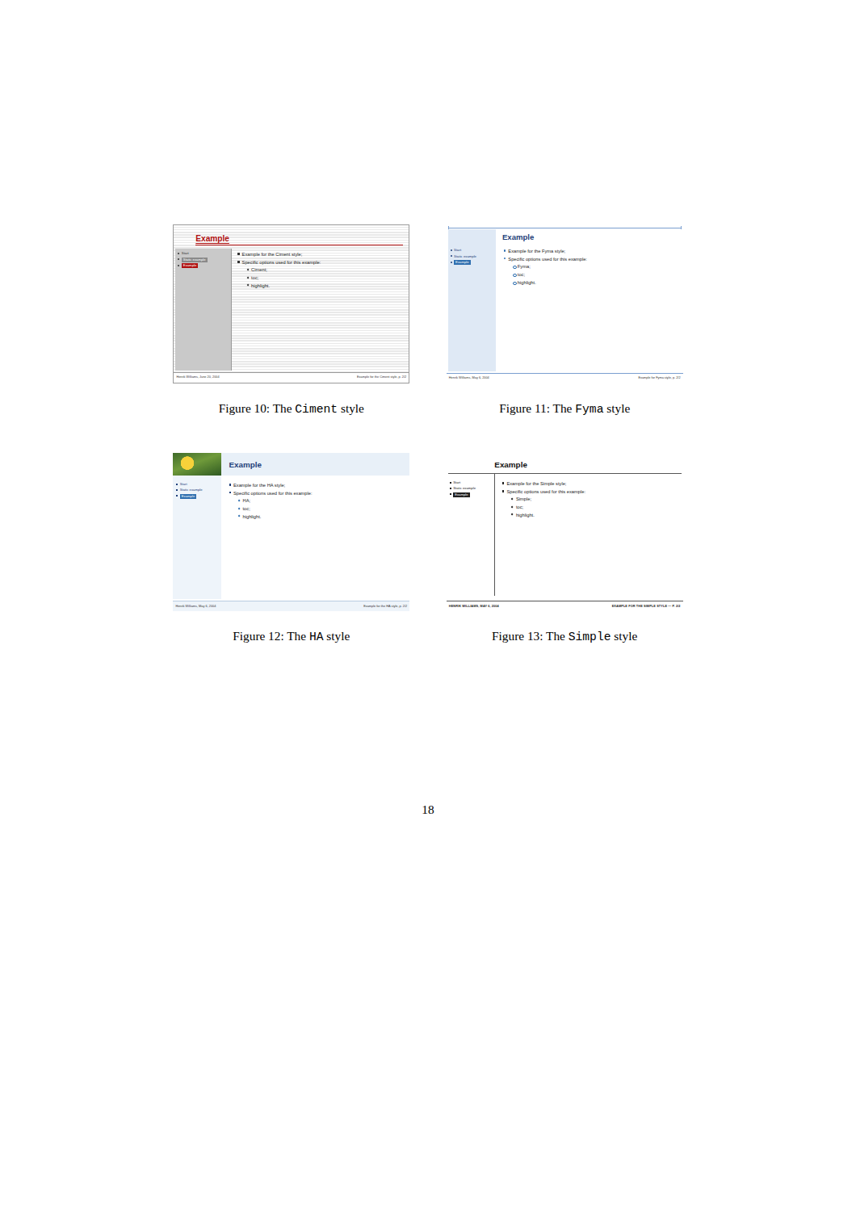Example
Start
Static example
Example
Example for the Ciment style;
Specific options used for this example:
Ciment;
toc;
highlight.
Henrik Williams, June 20, 2004 Example for the Ciment style, p. 2/2
Figure 10: The Ciment style
Example
Start
Static example
Example
Example for the Fyma style;
Specific options used for this example:
Fyma;
toc;
highlight.
Henrik Williams, May 6, 2004 Example for Fyma style, p. 2/2
Figure 11: The Fyma style
Example
Start
Static example
Example
Example for the HA style;
Specific options used for this example:
HA;
toc;
highlight.
Henrik Williams, May 6, 2004 Example for the HA style, p. 2/2
Figure 12: The HA style
Example
Start
Static example
Example
Example for the Simple style;
Specific options used for this example:
Simple;
toc;
highlight.
HENRIK WILLIAMS, MAY 6, 2004 EXAMPLE FOR THE SIMPLE STYLE — P. 2/2
Figure 13: The Simple style
18